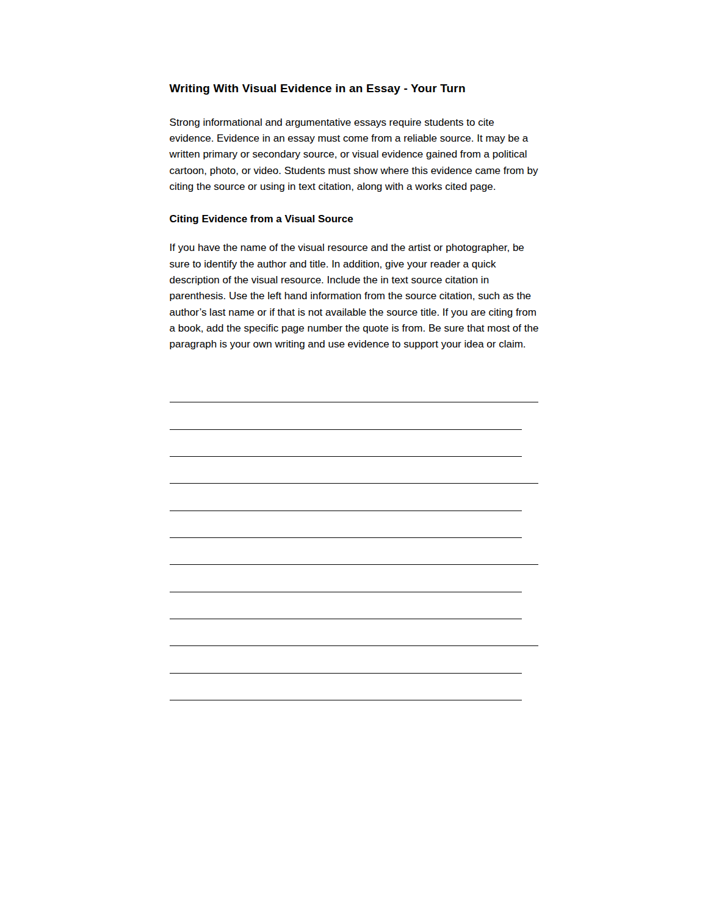Writing With Visual Evidence in an Essay - Your Turn
Strong informational and argumentative essays require students to cite evidence. Evidence in an essay must come from a reliable source. It may be a written primary or secondary source, or visual evidence gained from a political cartoon, photo, or video. Students must show where this evidence came from by citing the source or using in text citation, along with a works cited page.
Citing Evidence from a Visual Source
If you have the name of the visual resource and the artist or photographer, be sure to identify the author and title. In addition, give your reader a quick description of the visual resource. Include the in text source citation in parenthesis. Use the left hand information from the source citation, such as the author’s last name or if that is not available the source title. If you are citing from a book, add the specific page number the quote is from. Be sure that most of the paragraph is your own writing and use evidence to support your idea or claim.